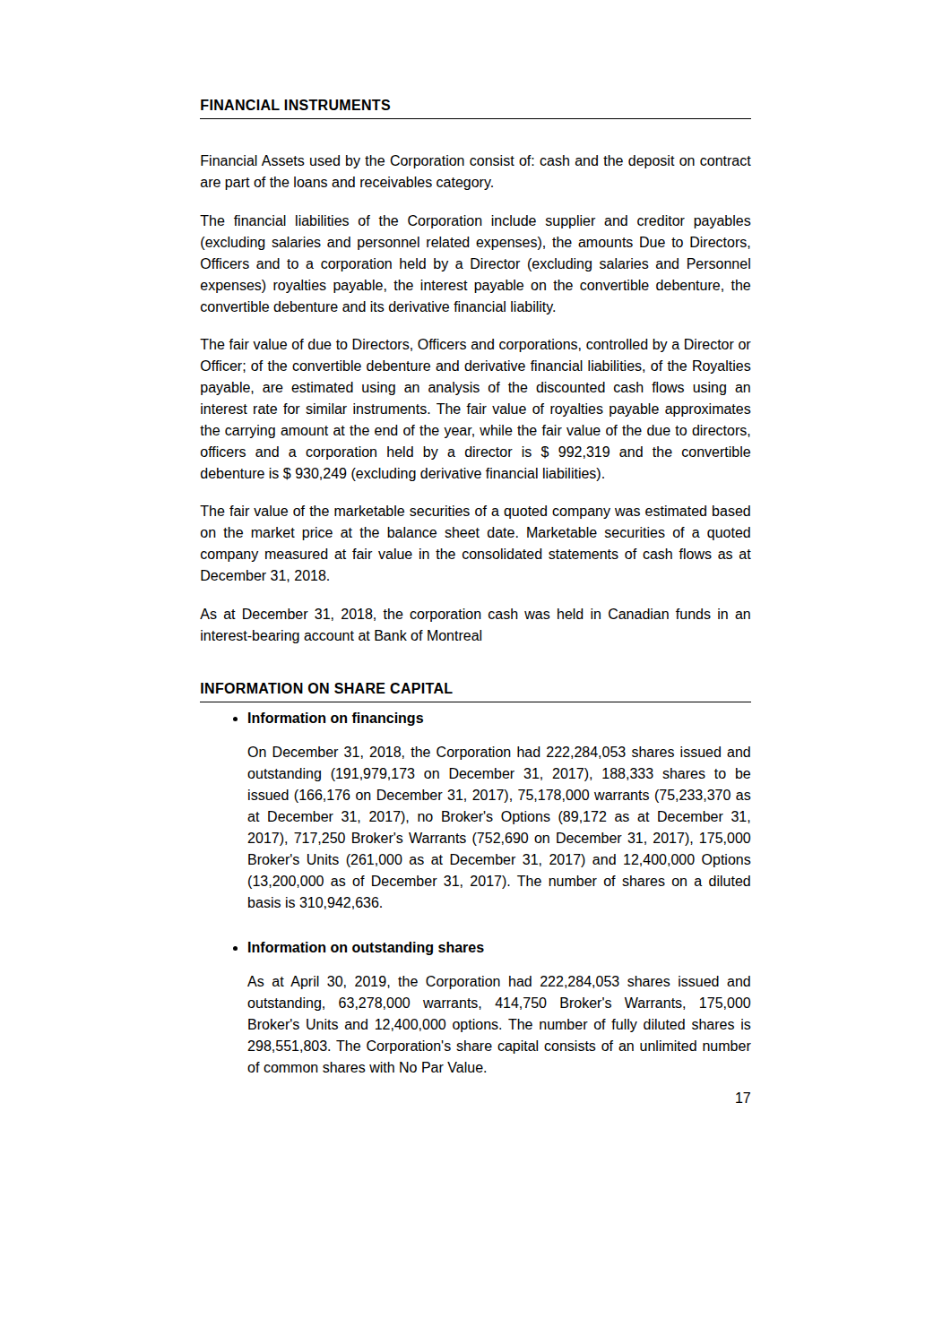FINANCIAL INSTRUMENTS
Financial Assets used by the Corporation consist of: cash and the deposit on contract are part of the loans and receivables category.
The financial liabilities of the Corporation include supplier and creditor payables (excluding salaries and personnel related expenses), the amounts Due to Directors, Officers and to a corporation held by a Director (excluding salaries and Personnel expenses) royalties payable, the interest payable on the convertible debenture, the convertible debenture and its derivative financial liability.
The fair value of due to Directors, Officers and corporations, controlled by a Director or Officer; of the convertible debenture and derivative financial liabilities, of the Royalties payable, are estimated using an analysis of the discounted cash flows using an interest rate for similar instruments. The fair value of royalties payable approximates the carrying amount at the end of the year, while the fair value of the due to directors, officers and a corporation held by a director is $ 992,319 and the convertible debenture is $ 930,249 (excluding derivative financial liabilities).
The fair value of the marketable securities of a quoted company was estimated based on the market price at the balance sheet date. Marketable securities of a quoted company measured at fair value in the consolidated statements of cash flows as at December 31, 2018.
As at December 31, 2018, the corporation cash was held in Canadian funds in an interest-bearing account at Bank of Montreal
INFORMATION ON SHARE CAPITAL
Information on financings
On December 31, 2018, the Corporation had 222,284,053 shares issued and outstanding (191,979,173 on December 31, 2017), 188,333 shares to be issued (166,176 on December 31, 2017), 75,178,000 warrants (75,233,370 as at December 31, 2017), no Broker's Options (89,172 as at December 31, 2017), 717,250 Broker's Warrants (752,690 on December 31, 2017), 175,000 Broker's Units (261,000 as at December 31, 2017) and 12,400,000 Options (13,200,000 as of December 31, 2017). The number of shares on a diluted basis is 310,942,636.
Information on outstanding shares
As at April 30, 2019, the Corporation had 222,284,053 shares issued and outstanding, 63,278,000 warrants, 414,750 Broker's Warrants, 175,000 Broker's Units and 12,400,000 options. The number of fully diluted shares is 298,551,803. The Corporation's share capital consists of an unlimited number of common shares with No Par Value.
17